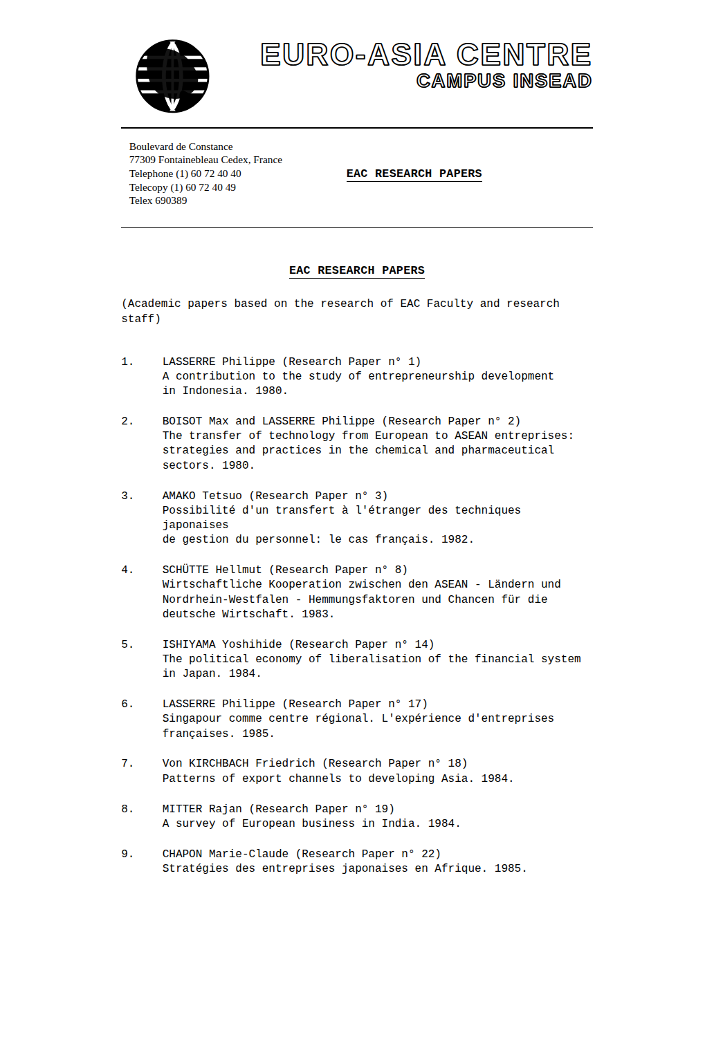EURO-ASIA CENTRE
CAMPUS INSEAD
Boulevard de Constance
77309 Fontainebleau Cedex, France
Telephone (1) 60 72 40 40
Telecopy (1) 60 72 40 49
Telex 690389
EAC RESEARCH PAPERS
EAC RESEARCH PAPERS
(Academic papers based on the research of EAC Faculty and research staff)
1. LASSERRE Philippe (Research Paper n° 1) A contribution to the study of entrepreneurship development in Indonesia. 1980.
2. BOISOT Max and LASSERRE Philippe (Research Paper n° 2) The transfer of technology from European to ASEAN entreprises: strategies and practices in the chemical and pharmaceutical sectors. 1980.
3. AMAKO Tetsuo (Research Paper n° 3) Possibilité d'un transfert à l'étranger des techniques japonaises de gestion du personnel: le cas français. 1982.
4. SCHÜTTE Hellmut (Research Paper n° 8) Wirtschaftliche Kooperation zwischen den ASEAN - Ländern und Nordrhein-Westfalen - Hemmungsfaktoren und Chancen für die deutsche Wirtschaft. 1983.
5. ISHIYAMA Yoshihide (Research Paper n° 14) The political economy of liberalisation of the financial system in Japan. 1984.
6. LASSERRE Philippe (Research Paper n° 17) Singapour comme centre régional. L'expérience d'entreprises françaises. 1985.
7. Von KIRCHBACH Friedrich (Research Paper n° 18) Patterns of export channels to developing Asia. 1984.
8. MITTER Rajan (Research Paper n° 19) A survey of European business in India. 1984.
9. CHAPON Marie-Claude (Research Paper n° 22) Stratégies des entreprises japonaises en Afrique. 1985.